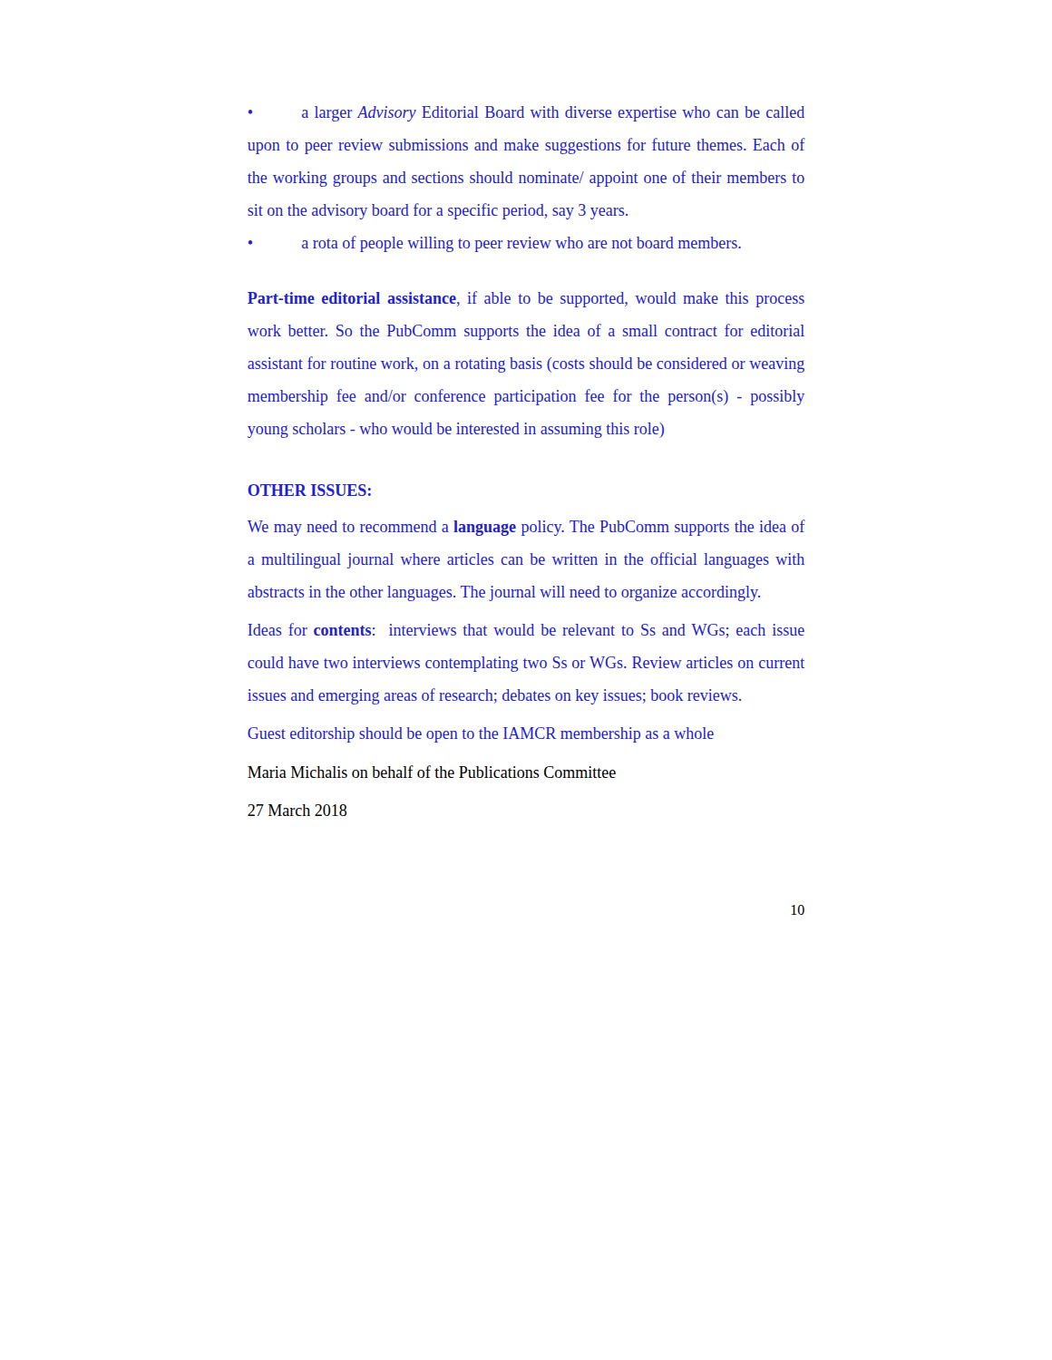•a larger Advisory Editorial Board with diverse expertise who can be called upon to peer review submissions and make suggestions for future themes. Each of the working groups and sections should nominate/ appoint one of their members to sit on the advisory board for a specific period, say 3 years.
•a rota of people willing to peer review who are not board members.
Part-time editorial assistance, if able to be supported, would make this process work better. So the PubComm supports the idea of a small contract for editorial assistant for routine work, on a rotating basis (costs should be considered or weaving membership fee and/or conference participation fee for the person(s) - possibly young scholars - who would be interested in assuming this role)
OTHER ISSUES:
We may need to recommend a language policy. The PubComm supports the idea of a multilingual journal where articles can be written in the official languages with abstracts in the other languages. The journal will need to organize accordingly.
Ideas for contents: interviews that would be relevant to Ss and WGs; each issue could have two interviews contemplating two Ss or WGs. Review articles on current issues and emerging areas of research; debates on key issues; book reviews.
Guest editorship should be open to the IAMCR membership as a whole
Maria Michalis on behalf of the Publications Committee
27 March 2018
10